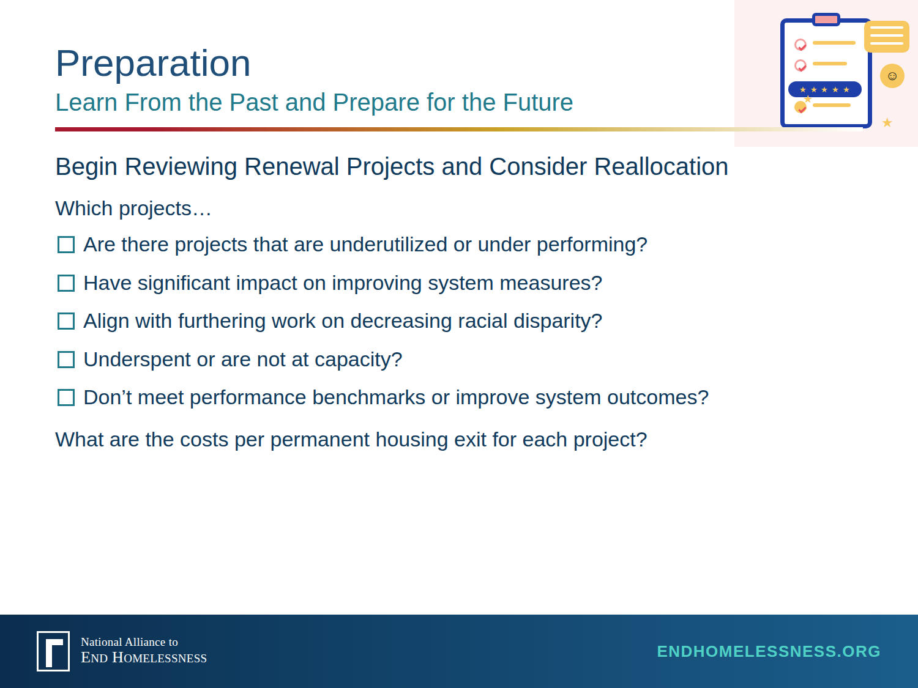★ ★ ★ ★ ★
★
☺
★
Preparation
Learn From the Past and Prepare for the Future
Begin Reviewing Renewal Projects and Consider Reallocation
Which projects…
Are there projects that are underutilized or under performing?
Have significant impact on improving system measures?
Align with furthering work on decreasing racial disparity?
Underspent or are not at capacity?
Don’t meet performance benchmarks or improve system outcomes?
What are the costs per permanent housing exit for each project?
National Alliance to
END HOMELESSNESS
ENDHOMELESSNESS.ORG